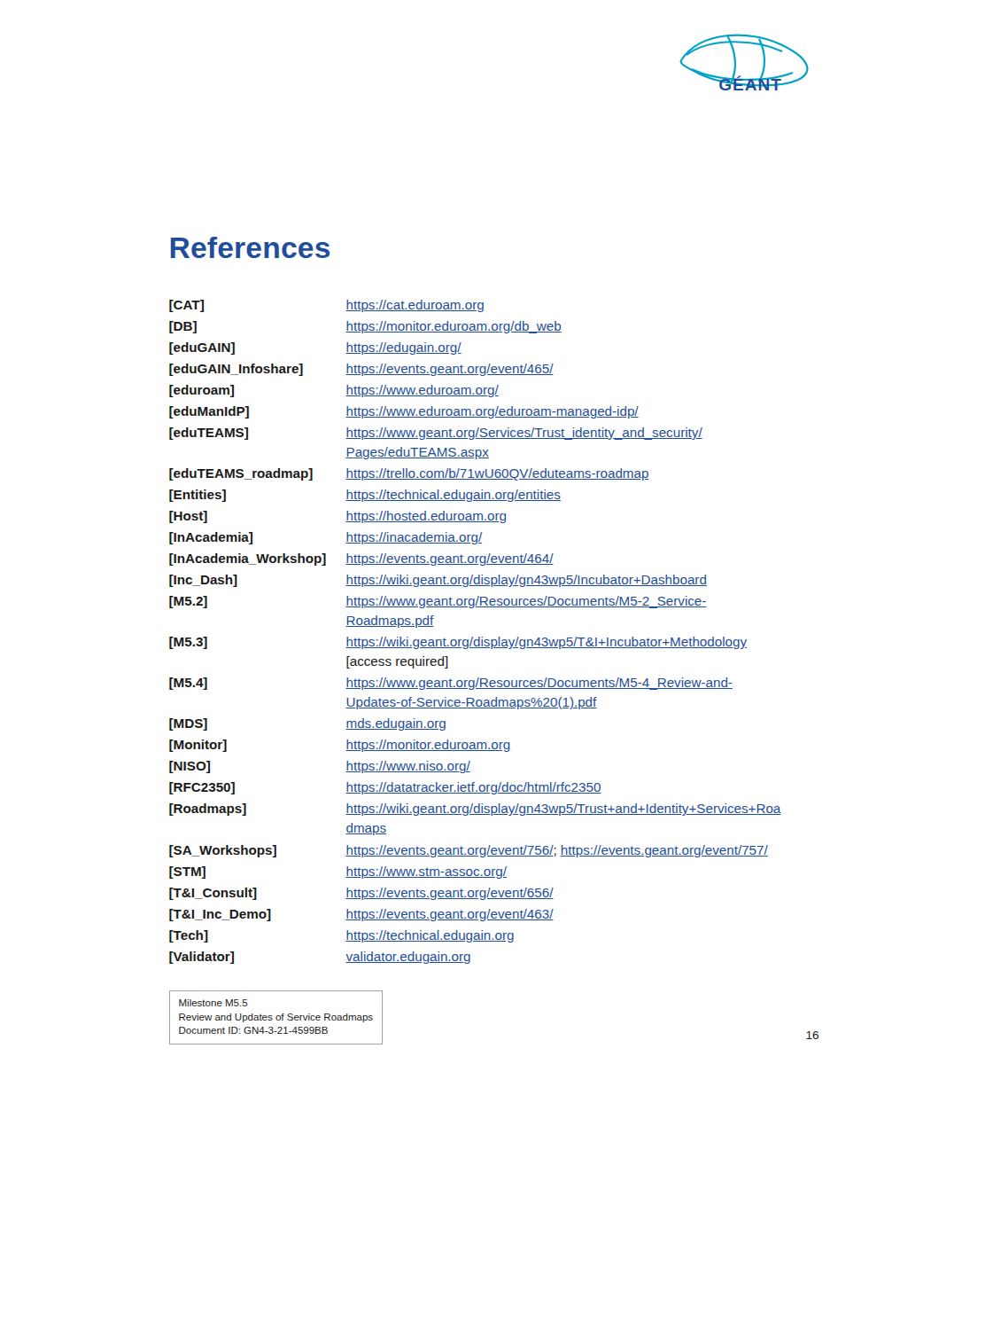GÉANT
References
[CAT]
https://cat.eduroam.org
[DB]
https://monitor.eduroam.org/db_web
[eduGAIN]
https://edugain.org/
[eduGAIN_Infoshare]
https://events.geant.org/event/465/
[eduroam]
https://www.eduroam.org/
[eduManIdP]
https://www.eduroam.org/eduroam-managed-idp/
[eduTEAMS]
https://www.geant.org/Services/Trust_identity_and_security/
Pages/eduTEAMS.aspx
[eduTEAMS_roadmap]
https://trello.com/b/71wU60QV/eduteams-roadmap
[Entities]
https://technical.edugain.org/entities
[Host]
https://hosted.eduroam.org
[InAcademia]
https://inacademia.org/
[InAcademia_Workshop]
https://events.geant.org/event/464/
[Inc_Dash]
https://wiki.geant.org/display/gn43wp5/Incubator+Dashboard
[M5.2]
https://www.geant.org/Resources/Documents/M5-2_Service-
Roadmaps.pdf
[M5.3]
https://wiki.geant.org/display/gn43wp5/T&I+Incubator+Methodology
[access required]
[M5.4]
https://www.geant.org/Resources/Documents/M5-4_Review-and-
Updates-of-Service-Roadmaps%20(1).pdf
[MDS]
mds.edugain.org
[Monitor]
https://monitor.eduroam.org
[NISO]
https://www.niso.org/
[RFC2350]
https://datatracker.ietf.org/doc/html/rfc2350
[Roadmaps]
https://wiki.geant.org/display/gn43wp5/Trust+and+Identity+Services+Roa
dmaps
[SA_Workshops]
https://events.geant.org/event/756/; https://events.geant.org/event/757/
[STM]
https://www.stm-assoc.org/
[T&I_Consult]
https://events.geant.org/event/656/
[T&I_Inc_Demo]
https://events.geant.org/event/463/
[Tech]
https://technical.edugain.org
[Validator]
validator.edugain.org
Milestone M5.5
Review and Updates of Service Roadmaps
Document ID: GN4-3-21-4599BB
16